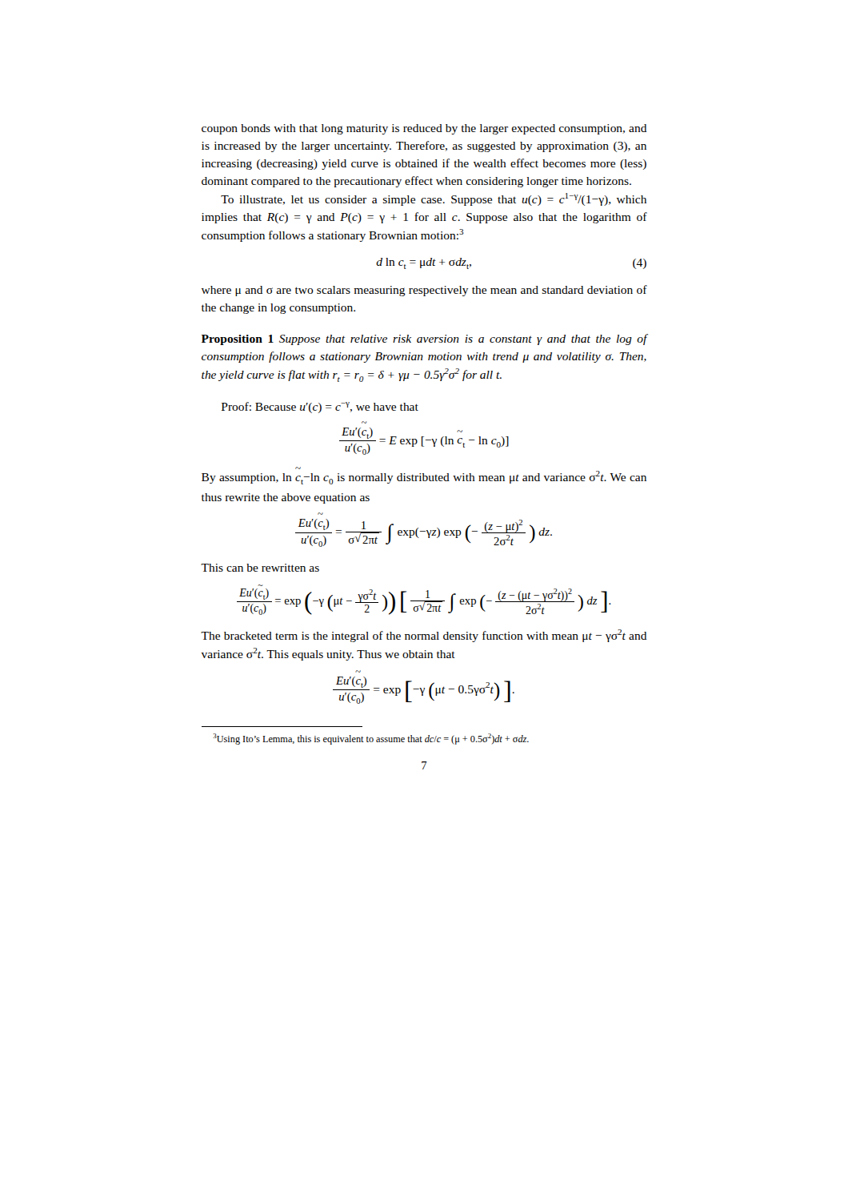coupon bonds with that long maturity is reduced by the larger expected consumption, and is increased by the larger uncertainty. Therefore, as suggested by approximation (3), an increasing (decreasing) yield curve is obtained if the wealth effect becomes more (less) dominant compared to the precautionary effect when considering longer time horizons.
To illustrate, let us consider a simple case. Suppose that u(c) = c1−γ/(1−γ), which implies that R(c) = γ and P(c) = γ + 1 for all c. Suppose also that the logarithm of consumption follows a stationary Brownian motion:3
d ln ct = μdt + σdzt, (4)
where μ and σ are two scalars measuring respectively the mean and standard deviation of the change in log consumption.
Proposition 1 Suppose that relative risk aversion is a constant γ and that the log of consumption follows a stationary Brownian motion with trend μ and volatility σ. Then, the yield curve is flat with rt = r0 = δ + γμ − 0.5γ2σ2 for all t.
Proof: Because u′(c) = c−γ, we have that
Eu′(ct) u′(c0) = E exp [−γ (ln ct − ln c0)]
By assumption, ln ct−ln c0 is normally distributed with mean μt and variance σ2t. We can thus rewrite the above equation as
Eu′(ct) u′(c0) = 1 σ2πt ∫ exp(−γz) exp (− (z − μt)2 2σ2t ) dz.
This can be rewritten as
Eu′(ct) u′(c0) = exp (−γ (μt − γσ2t 2 )) [ 1 σ2πt ∫ exp (− (z − (μt − γσ2t))2 2σ2t ) dz ].
The bracketed term is the integral of the normal density function with mean μt − γσ2t and variance σ2t. This equals unity. Thus we obtain that
Eu′(ct) u′(c0) = exp [−γ (μt − 0.5γσ2t) ].
3Using Ito’s Lemma, this is equivalent to assume that dc/c = (μ + 0.5σ2)dt + σdz.
7